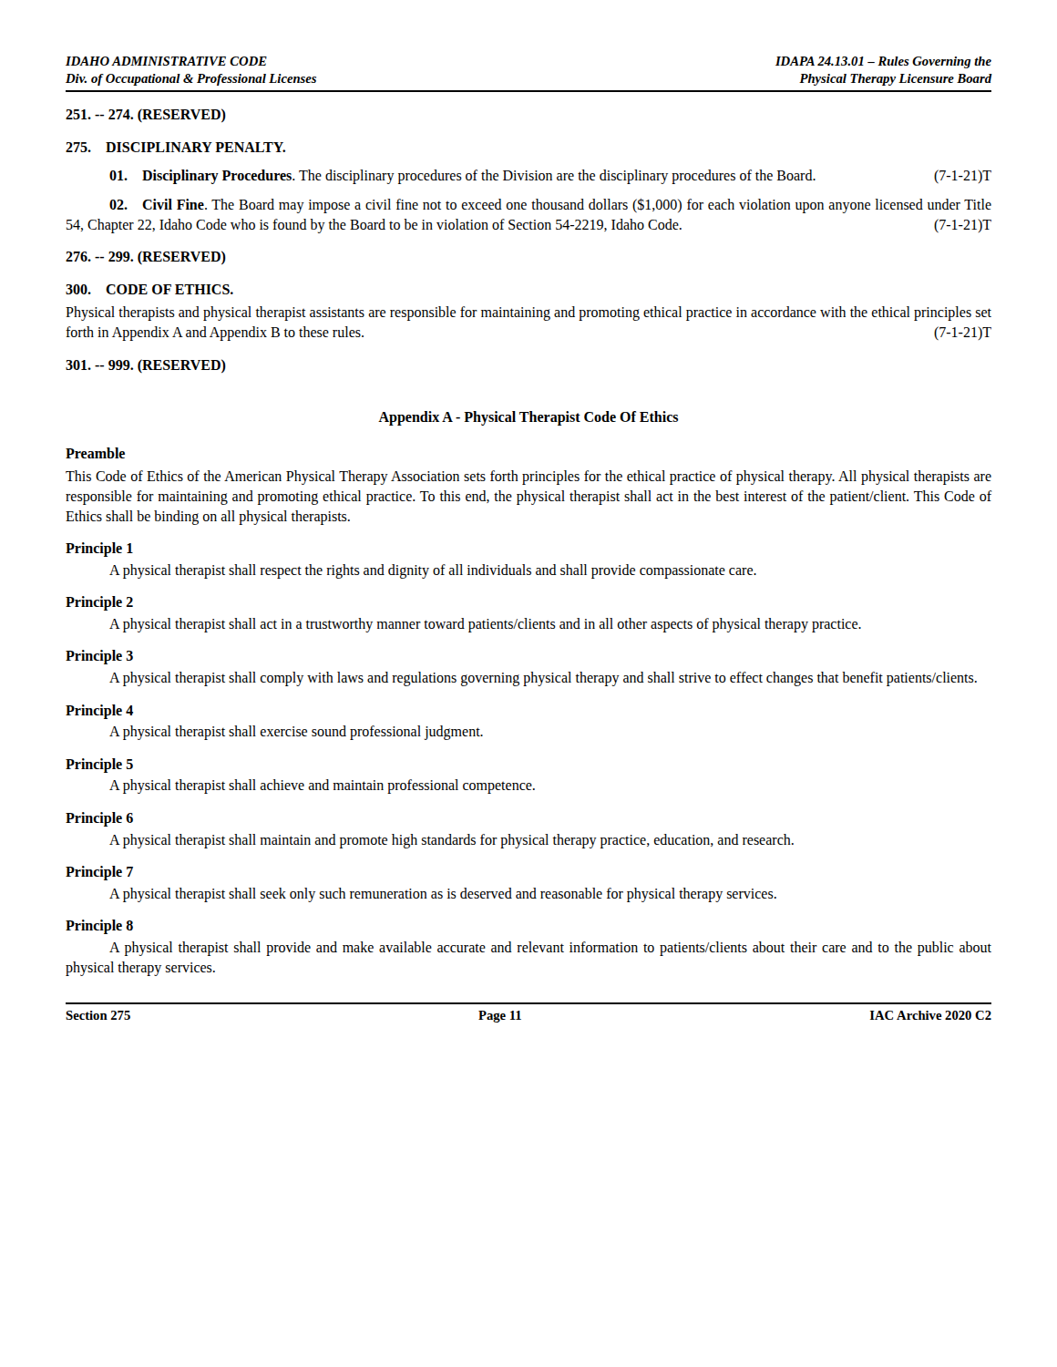IDAHO ADMINISTRATIVE CODE Div. of Occupational & Professional Licenses
IDAPA 24.13.01 – Rules Governing the Physical Therapy Licensure Board
251. -- 274. (RESERVED)
275. DISCIPLINARY PENALTY.
01. Disciplinary Procedures. The disciplinary procedures of the Division are the disciplinary procedures of the Board.(7-1-21)T
02. Civil Fine. The Board may impose a civil fine not to exceed one thousand dollars ($1,000) for each violation upon anyone licensed under Title 54, Chapter 22, Idaho Code who is found by the Board to be in violation of Section 54-2219, Idaho Code.(7-1-21)T
276. -- 299. (RESERVED)
300. CODE OF ETHICS.
Physical therapists and physical therapist assistants are responsible for maintaining and promoting ethical practice in accordance with the ethical principles set forth in Appendix A and Appendix B to these rules.(7-1-21)T
301. -- 999. (RESERVED)
Appendix A - Physical Therapist Code Of Ethics
Preamble
This Code of Ethics of the American Physical Therapy Association sets forth principles for the ethical practice of physical therapy. All physical therapists are responsible for maintaining and promoting ethical practice. To this end, the physical therapist shall act in the best interest of the patient/client. This Code of Ethics shall be binding on all physical therapists.
Principle 1
A physical therapist shall respect the rights and dignity of all individuals and shall provide compassionate care.
Principle 2
A physical therapist shall act in a trustworthy manner toward patients/clients and in all other aspects of physical therapy practice.
Principle 3
A physical therapist shall comply with laws and regulations governing physical therapy and shall strive to effect changes that benefit patients/clients.
Principle 4
A physical therapist shall exercise sound professional judgment.
Principle 5
A physical therapist shall achieve and maintain professional competence.
Principle 6
A physical therapist shall maintain and promote high standards for physical therapy practice, education, and research.
Principle 7
A physical therapist shall seek only such remuneration as is deserved and reasonable for physical therapy services.
Principle 8
A physical therapist shall provide and make available accurate and relevant information to patients/clients about their care and to the public about physical therapy services.
Section 275
Page 11
IAC Archive 2020 C2